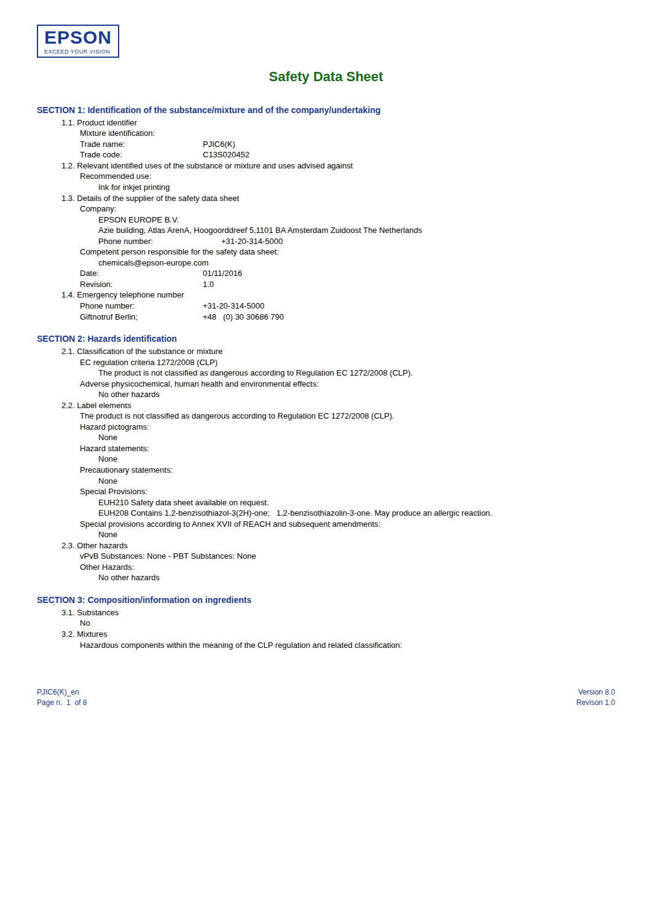EPSON
EXCEED YOUR VISION
Safety Data Sheet
SECTION 1: Identification of the substance/mixture and of the company/undertaking
1.1. Product identifier
Mixture identification:
Trade name: PJIC6(K)
Trade code: C13S020452
1.2. Relevant identified uses of the substance or mixture and uses advised against
Recommended use:
Ink for inkjet printing
1.3. Details of the supplier of the safety data sheet
Company:
EPSON EUROPE B.V.
Azie building, Atlas ArenA, Hoogoorddreef 5,1101 BA Amsterdam Zuidoost The Netherlands
Phone number:+31-20-314-5000
Competent person responsible for the safety data sheet:
chemicals@epson-europe.com
Date: 01/11/2016
Revision: 1.0
1.4. Emergency telephone number
Phone number:+31-20-314-5000
Giftnotruf Berlin;+48 (0) 30 30686 790
SECTION 2: Hazards identification
2.1. Classification of the substance or mixture
EC regulation criteria 1272/2008 (CLP)
The product is not classified as dangerous according to Regulation EC 1272/2008 (CLP).
Adverse physicochemical, human health and environmental effects:
No other hazards
2.2. Label elements
The product is not classified as dangerous according to Regulation EC 1272/2008 (CLP).
Hazard pictograms:
None
Hazard statements:
None
Precautionary statements:
None
Special Provisions:
EUH210 Safety data sheet available on request.
EUH208 Contains 1,2-benzisothiazol-3(2H)-one; 1,2-benzisothiazolin-3-one. May produce an allergic reaction.
Special provisions according to Annex XVII of REACH and subsequent amendments:
None
2.3. Other hazards
vPvB Substances: None - PBT Substances: None
Other Hazards:
No other hazards
SECTION 3: Composition/information on ingredients
3.1. Substances
No
3.2. Mixtures
Hazardous components within the meaning of the CLP regulation and related classification:
PJIC6(K)_en
Page n. 1 of 8
Version 8.0
Revison 1.0